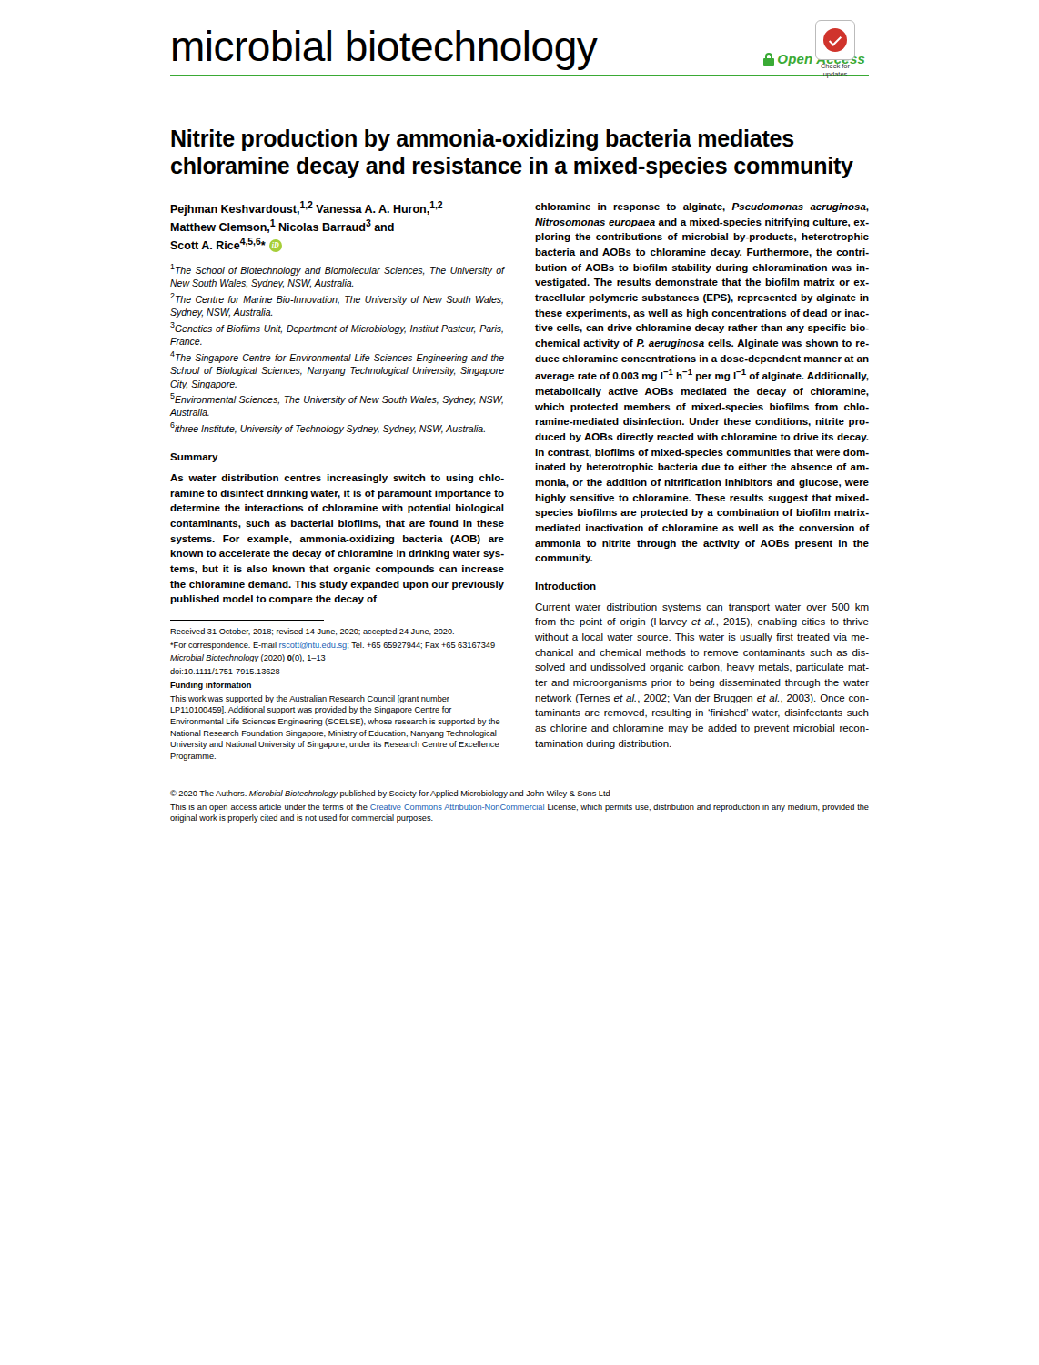Check for
updates
microbial biotechnology
Open Access
Nitrite production by ammonia-oxidizing bacteria mediates chloramine decay and resistance in a mixed-species community
Pejhman Keshvardoust,1,2 Vanessa A. A. Huron,1,2
Matthew Clemson,1 Nicolas Barraud3 and
Scott A. Rice4,5,6*
1The School of Biotechnology and Biomolecular Sciences, The University of New South Wales, Sydney, NSW, Australia.
2The Centre for Marine Bio-Innovation, The University of New South Wales, Sydney, NSW, Australia.
3Genetics of Biofilms Unit, Department of Microbiology, Institut Pasteur, Paris, France.
4The Singapore Centre for Environmental Life Sciences Engineering and the School of Biological Sciences, Nanyang Technological University, Singapore City, Singapore.
5Environmental Sciences, The University of New South Wales, Sydney, NSW, Australia.
6ithree Institute, University of Technology Sydney, Sydney, NSW, Australia.
Summary
As water distribution centres increasingly switch to using chloramine to disinfect drinking water, it is of paramount importance to determine the interactions of chloramine with potential biological contaminants, such as bacterial biofilms, that are found in these systems. For example, ammonia-oxidizing bacteria (AOB) are known to accelerate the decay of chloramine in drinking water systems, but it is also known that organic compounds can increase the chloramine demand. This study expanded upon our previously published model to compare the decay of
Received 31 October, 2018; revised 14 June, 2020; accepted 24 June, 2020.
*For correspondence. E-mail rscott@ntu.edu.sg; Tel. +65 65927944; Fax +65 63167349
Microbial Biotechnology (2020) 0(0), 1–13
doi:10.1111/1751-7915.13628
Funding information
This work was supported by the Australian Research Council [grant number LP110100459]. Additional support was provided by the Singapore Centre for Environmental Life Sciences Engineering (SCELSE), whose research is supported by the National Research Foundation Singapore, Ministry of Education, Nanyang Technological University and National University of Singapore, under its Research Centre of Excellence Programme.
chloramine in response to alginate, Pseudomonas aeruginosa, Nitrosomonas europaea and a mixed-species nitrifying culture, exploring the contributions of microbial by-products, heterotrophic bacteria and AOBs to chloramine decay. Furthermore, the contribution of AOBs to biofilm stability during chloramination was investigated. The results demonstrate that the biofilm matrix or extracellular polymeric substances (EPS), represented by alginate in these experiments, as well as high concentrations of dead or inactive cells, can drive chloramine decay rather than any specific biochemical activity of P. aeruginosa cells. Alginate was shown to reduce chloramine concentrations in a dose-dependent manner at an average rate of 0.003 mg l−1 h−1 per mg l−1 of alginate. Additionally, metabolically active AOBs mediated the decay of chloramine, which protected members of mixed-species biofilms from chloramine-mediated disinfection. Under these conditions, nitrite produced by AOBs directly reacted with chloramine to drive its decay. In contrast, biofilms of mixed-species communities that were dominated by heterotrophic bacteria due to either the absence of ammonia, or the addition of nitrification inhibitors and glucose, were highly sensitive to chloramine. These results suggest that mixed-species biofilms are protected by a combination of biofilm matrix-mediated inactivation of chloramine as well as the conversion of ammonia to nitrite through the activity of AOBs present in the community.
Introduction
Current water distribution systems can transport water over 500 km from the point of origin (Harvey et al., 2015), enabling cities to thrive without a local water source. This water is usually first treated via mechanical and chemical methods to remove contaminants such as dissolved and undissolved organic carbon, heavy metals, particulate matter and microorganisms prior to being disseminated through the water network (Ternes et al., 2002; Van der Bruggen et al., 2003). Once contaminants are removed, resulting in ‘finished’ water, disinfectants such as chlorine and chloramine may be added to prevent microbial recontamination during distribution.
© 2020 The Authors. Microbial Biotechnology published by Society for Applied Microbiology and John Wiley & Sons Ltd
This is an open access article under the terms of the Creative Commons Attribution-NonCommercial License, which permits use, distribution and reproduction in any medium, provided the original work is properly cited and is not used for commercial purposes.